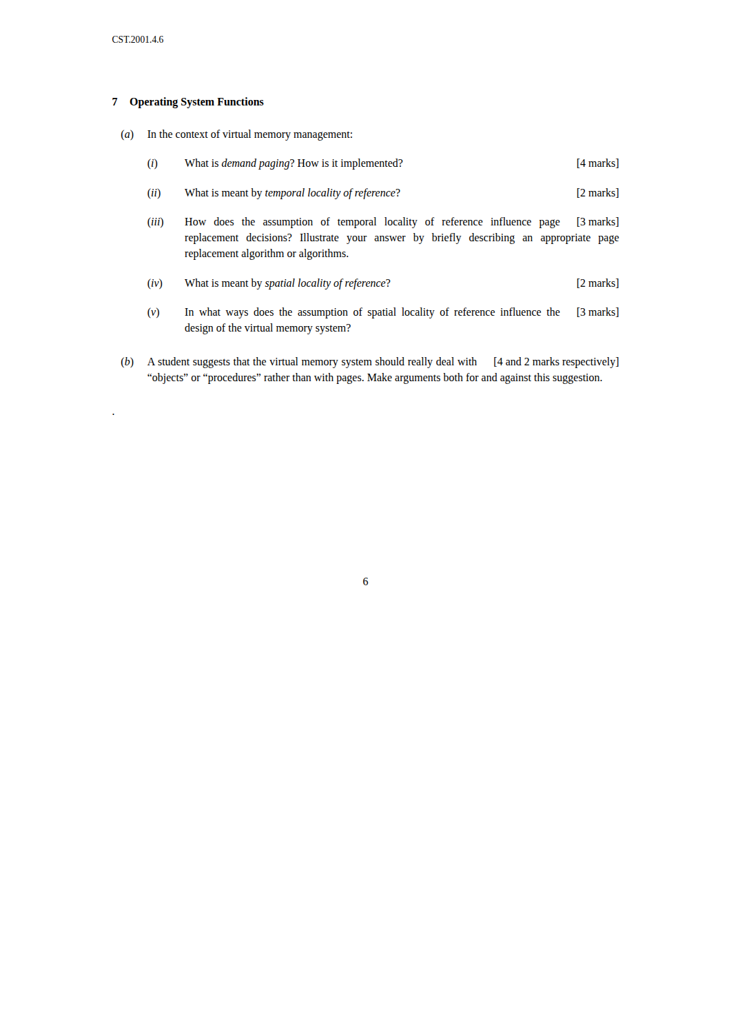CST.2001.4.6
7 Operating System Functions
(a)
In the context of virtual memory management:
(i) [4 marks]
What is demand paging? How is it implemented?
(ii) [2 marks]
What is meant by temporal locality of reference?
(iii) [3 marks]
How does the assumption of temporal locality of reference influence page replacement decisions? Illustrate your answer by briefly describing an appropriate page replacement algorithm or algorithms.
(iv) [2 marks]
What is meant by spatial locality of reference?
(v) [3 marks]
In what ways does the assumption of spatial locality of reference influence the design of the virtual memory system?
(b) [4 and 2 marks respectively]
A student suggests that the virtual memory system should really deal with “objects” or “procedures” rather than with pages. Make arguments both for and against this suggestion.
.
6